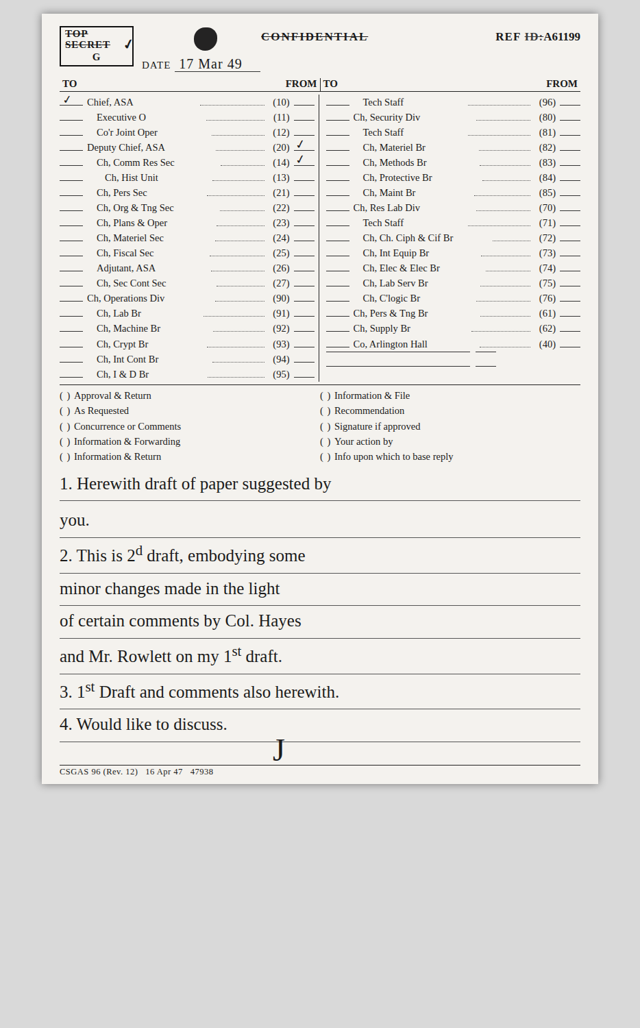TOP
SECRET ✓ G
CONFIDENTIAL
REF ID: A61199
DATE17 Mar 49
TO FROM
TO FROM
Chief, ASA (10)
Executive O (11)
Co'r Joint Oper (12)
Deputy Chief, ASA (20)
Ch, Comm Res Sec (14)
Ch, Hist Unit (13)
Ch, Pers Sec (21)
Ch, Org & Tng Sec (22)
Ch, Plans & Oper (23)
Ch, Materiel Sec (24)
Ch, Fiscal Sec (25)
Adjutant, ASA (26)
Ch, Sec Cont Sec (27)
Ch, Operations Div (90)
Ch, Lab Br (91)
Ch, Machine Br (92)
Ch, Crypt Br (93)
Ch, Int Cont Br (94)
Ch, I & D Br (95)
Tech Staff (96)
Ch, Security Div (80)
Tech Staff (81)
Ch, Materiel Br (82)
Ch, Methods Br (83)
Ch, Protective Br (84)
Ch, Maint Br (85)
Ch, Res Lab Div (70)
Tech Staff (71)
Ch, Ch. Ciph & Cif Br (72)
Ch, Int Equip Br (73)
Ch, Elec & Elec Br (74)
Ch, Lab Serv Br (75)
Ch, C'logic Br (76)
Ch, Pers & Tng Br (61)
Ch, Supply Br (62)
Co, Arlington Hall (40)
Approval & Return
As Requested
Concurrence or Comments
Information & Forwarding
Information & Return
Information & File
Recommendation
Signature if approved
Your action by
Info upon which to base reply
1. Herewith draft of paper suggested by
you.
2. This is 2d draft, embodying some
minor changes made in the light
of certain comments by Col. Hayes
and Mr. Rowlett on my 1st draft.
3. 1st Draft and comments also herewith.
4. Would like to discuss.
J
CSGAS 96 (Rev. 12) 16 Apr 47 47938